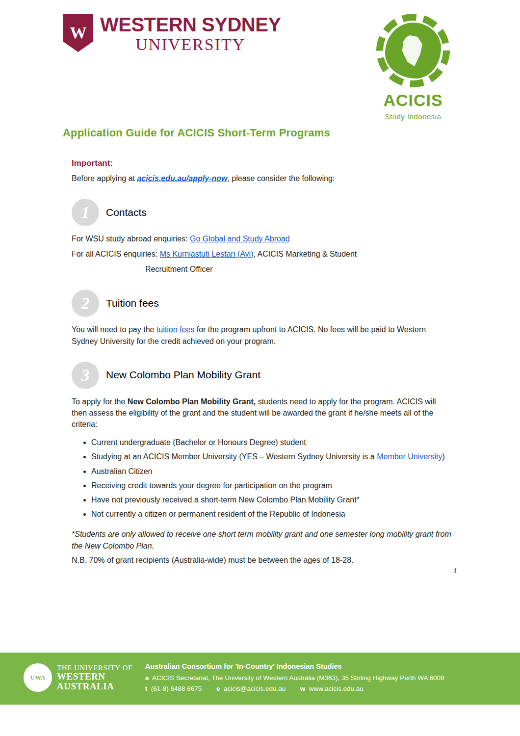W
WESTERN SYDNEY
UNIVERSITY
ACICIS
Study Indonesia
Application Guide for ACICIS Short-Term Programs
Important:
Before applying at acicis.edu.au/apply-now, please consider the following:
1
Contacts
For WSU study abroad enquiries: Go Global and Study Abroad
For all ACICIS enquiries: Ms Kurniastuti Lestari (Ayi), ACICIS Marketing & Student
Recruitment Officer
2
Tuition fees
You will need to pay the tuition fees for the program upfront to ACICIS. No fees will be paid to Western Sydney University for the credit achieved on your program.
3
New Colombo Plan Mobility Grant
To apply for the New Colombo Plan Mobility Grant, students need to apply for the program. ACICIS will then assess the eligibility of the grant and the student will be awarded the grant if he/she meets all of the criteria:
Current undergraduate (Bachelor or Honours Degree) student
Studying at an ACICIS Member University (YES – Western Sydney University is a Member University)
Australian Citizen
Receiving credit towards your degree for participation on the program
Have not previously received a short-term New Colombo Plan Mobility Grant*
Not currently a citizen or permanent resident of the Republic of Indonesia
*Students are only allowed to receive one short term mobility grant and one semester long mobility grant from the New Colombo Plan.
N.B. 70% of grant recipients (Australia-wide) must be between the ages of 18-28.
1
UWA
THE UNIVERSITY OF WESTERN AUSTRALIA
Australian Consortium for 'In-Country' Indonesian Studies
a ACICIS Secretariat, The University of Western Australia (M363), 35 Stirling Highway Perth WA 6009
t (61-8) 6488 6675 e acicis@acicis.edu.au w www.acicis.edu.au